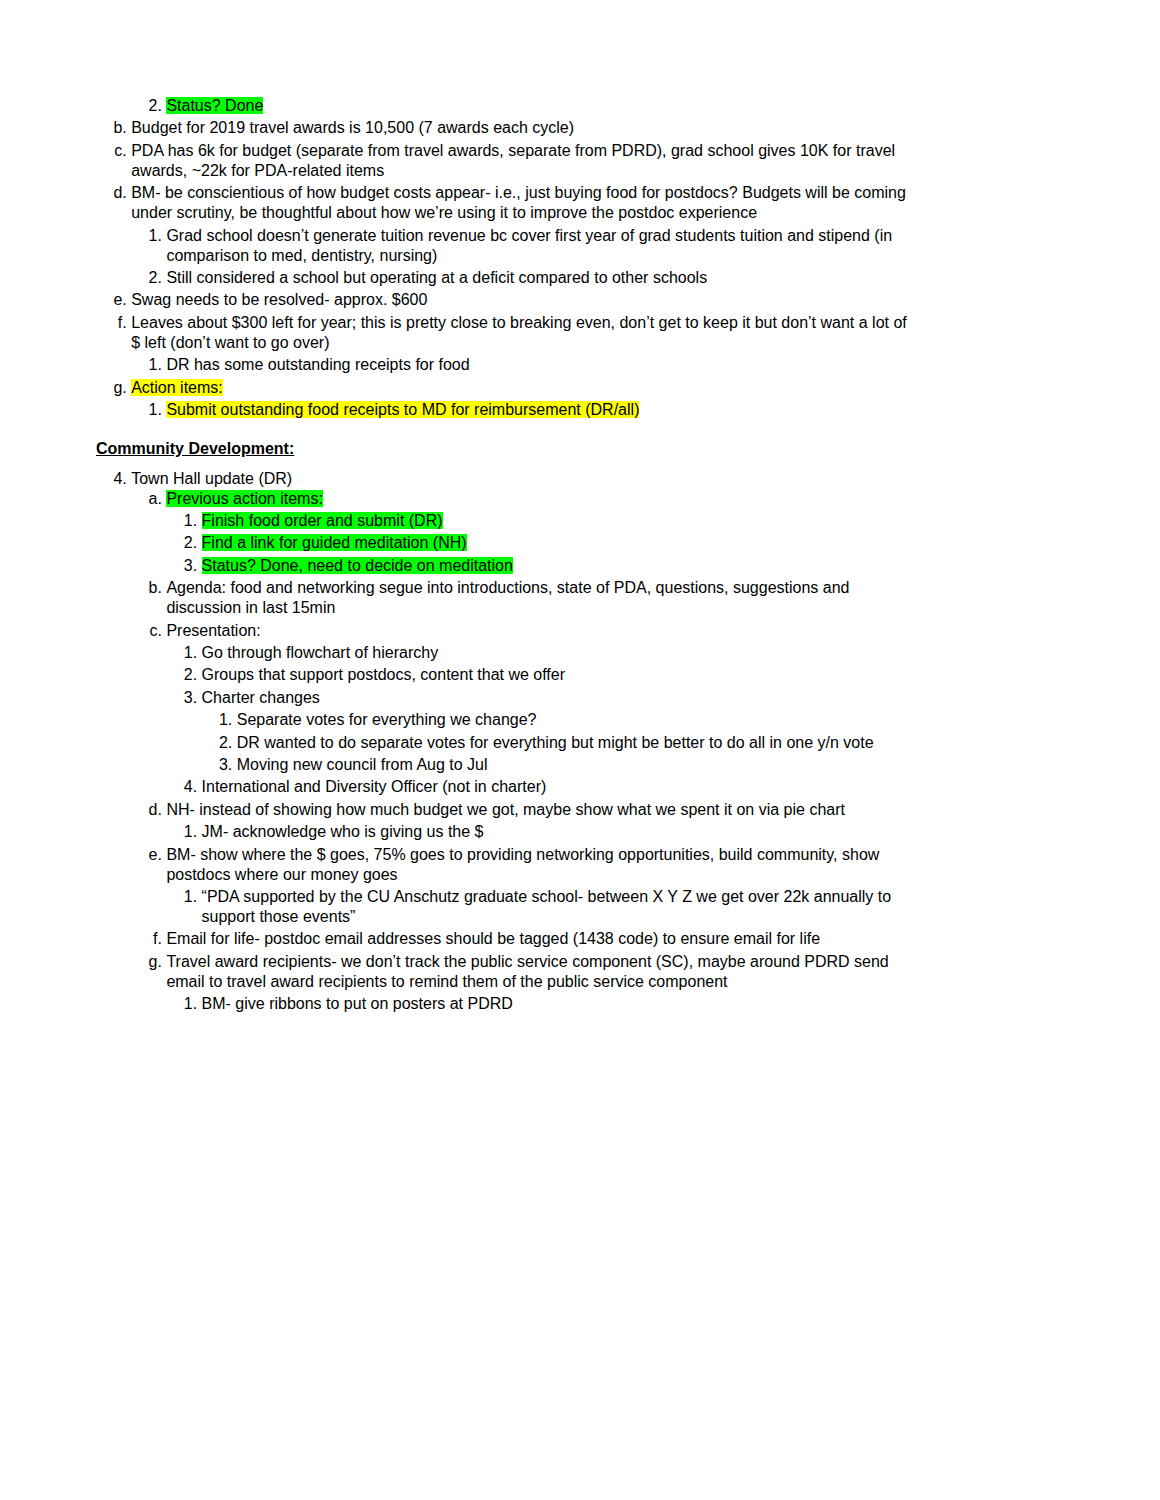Status? Done
Budget for 2019 travel awards is 10,500 (7 awards each cycle)
PDA has 6k for budget (separate from travel awards, separate from PDRD), grad school gives 10K for travel awards, ~22k for PDA-related items
BM- be conscientious of how budget costs appear- i.e., just buying food for postdocs? Budgets will be coming under scrutiny, be thoughtful about how we’re using it to improve the postdoc experience
Grad school doesn’t generate tuition revenue bc cover first year of grad students tuition and stipend (in comparison to med, dentistry, nursing)
Still considered a school but operating at a deficit compared to other schools
Swag needs to be resolved- approx. $600
Leaves about $300 left for year; this is pretty close to breaking even, don’t get to keep it but don’t want a lot of $ left (don’t want to go over)
DR has some outstanding receipts for food
Action items:
Submit outstanding food receipts to MD for reimbursement (DR/all)
Community Development:
Town Hall update (DR)
Previous action items:
Finish food order and submit (DR)
Find a link for guided meditation (NH)
Status? Done, need to decide on meditation
Agenda: food and networking segue into introductions, state of PDA, questions, suggestions and discussion in last 15min
Presentation:
Go through flowchart of hierarchy
Groups that support postdocs, content that we offer
Charter changes
Separate votes for everything we change?
DR wanted to do separate votes for everything but might be better to do all in one y/n vote
Moving new council from Aug to Jul
International and Diversity Officer (not in charter)
NH- instead of showing how much budget we got, maybe show what we spent it on via pie chart
JM- acknowledge who is giving us the $
BM- show where the $ goes, 75% goes to providing networking opportunities, build community, show postdocs where our money goes
“PDA supported by the CU Anschutz graduate school- between X Y Z we get over 22k annually to support those events”
Email for life- postdoc email addresses should be tagged (1438 code) to ensure email for life
Travel award recipients- we don’t track the public service component (SC), maybe around PDRD send email to travel award recipients to remind them of the public service component
BM- give ribbons to put on posters at PDRD